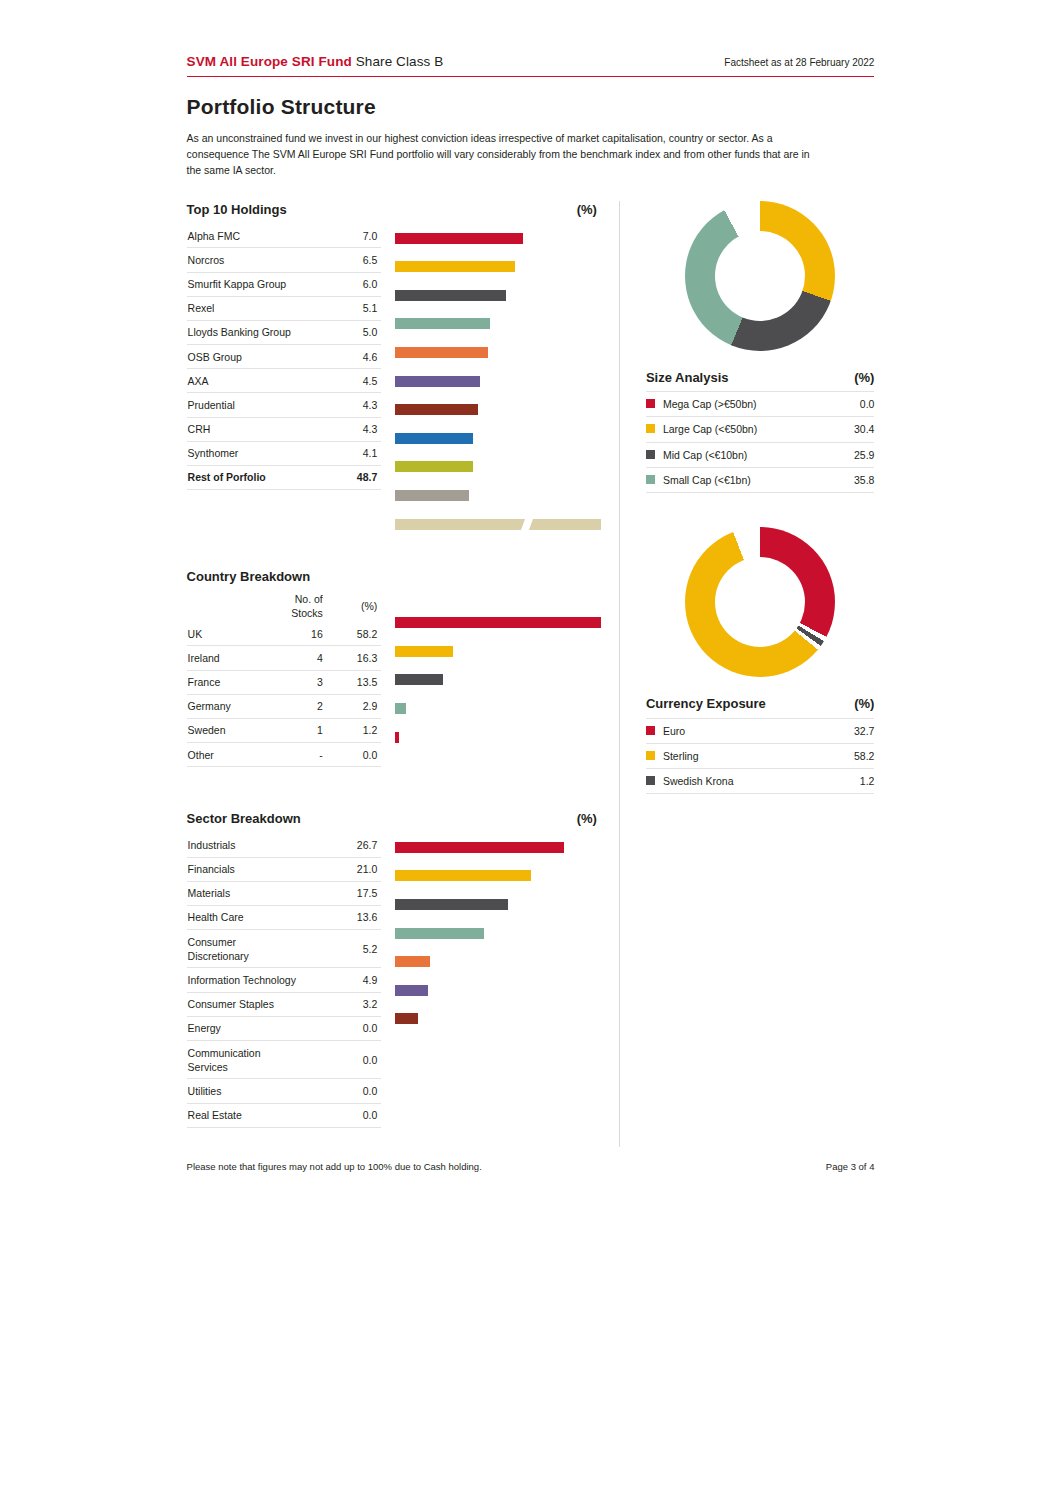SVM All Europe SRI Fund Share Class B
Factsheet as at 28 February 2022
Portfolio Structure
As an unconstrained fund we invest in our highest conviction ideas irrespective of market capitalisation, country or sector. As a consequence The SVM All Europe SRI Fund portfolio will vary considerably from the benchmark index and from other funds that are in the same IA sector.
Top 10 Holdings (%)
| Alpha FMC | | 7.0 |
| Norcros | | 6.5 |
| Smurfit Kappa Group | | 6.0 |
| Rexel | | 5.1 |
| Lloyds Banking Group | | 5.0 |
| OSB Group | | 4.6 |
| AXA | | 4.5 |
| Prudential | | 4.3 |
| CRH | | 4.3 |
| Synthomer | | 4.1 |
| Rest of Porfolio | | 48.7 |
Country Breakdown
| | No. of Stocks | (%) |
| UK | 16 | 58.2 |
| Ireland | 4 | 16.3 |
| France | 3 | 13.5 |
| Germany | 2 | 2.9 |
| Sweden | 1 | 1.2 |
| Other | - | 0.0 |
Sector Breakdown (%)
| Industrials | | 26.7 |
| Financials | | 21.0 |
| Materials | | 17.5 |
| Health Care | | 13.6 |
| Consumer Discretionary | | 5.2 |
| Information Technology | | 4.9 |
| Consumer Staples | | 3.2 |
| Energy | | 0.0 |
| Communication Services | | 0.0 |
| Utilities | | 0.0 |
| Real Estate | | 0.0 |
Size Analysis (%)
| Mega Cap (>€50bn) | 0.0 |
| Large Cap (<€50bn) | 30.4 |
| Mid Cap (<€10bn) | 25.9 |
| Small Cap (<€1bn) | 35.8 |
Currency Exposure (%)
| Euro | 32.7 |
| Sterling | 58.2 |
| Swedish Krona | 1.2 |
Please note that figures may not add up to 100% due to Cash holding.
Page 3 of 4